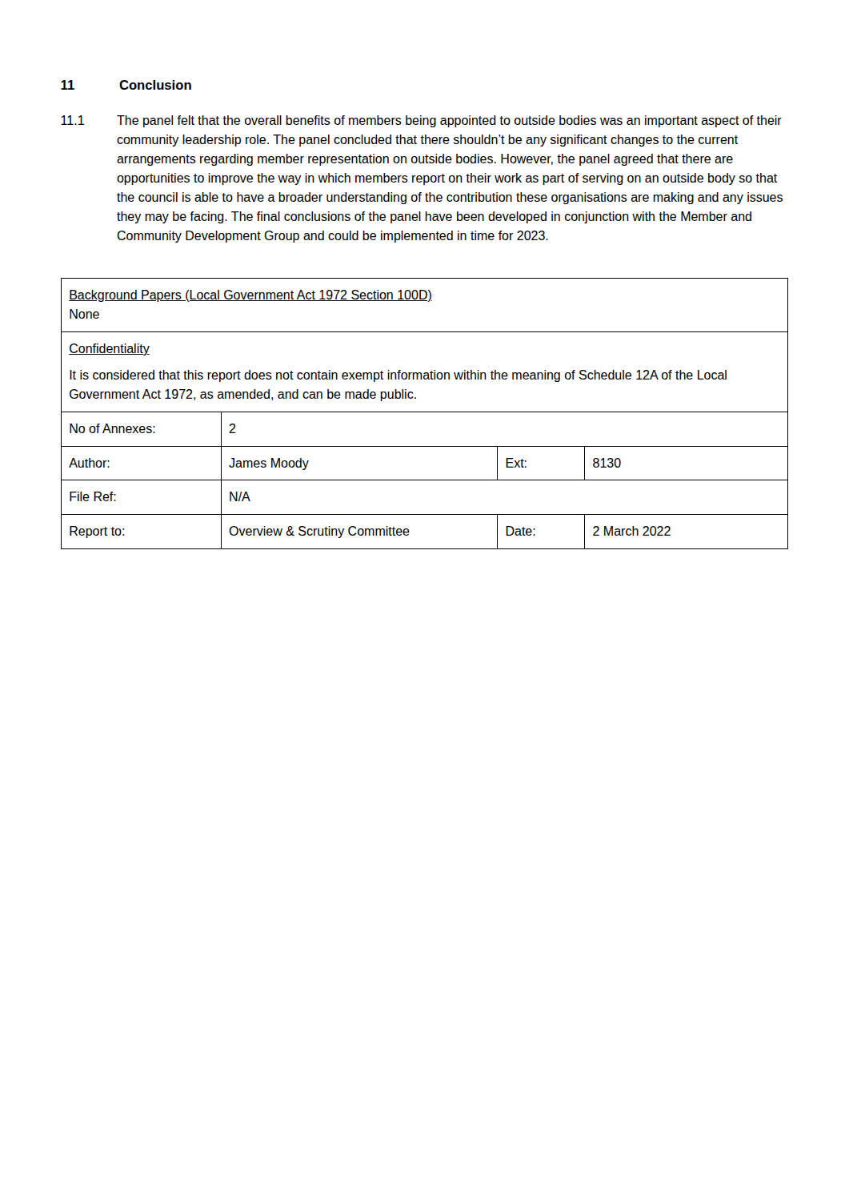11 Conclusion
11.1 The panel felt that the overall benefits of members being appointed to outside bodies was an important aspect of their community leadership role. The panel concluded that there shouldn’t be any significant changes to the current arrangements regarding member representation on outside bodies. However, the panel agreed that there are opportunities to improve the way in which members report on their work as part of serving on an outside body so that the council is able to have a broader understanding of the contribution these organisations are making and any issues they may be facing. The final conclusions of the panel have been developed in conjunction with the Member and Community Development Group and could be implemented in time for 2023.
| Background Papers (Local Government Act 1972 Section 100D) None |
| Confidentiality It is considered that this report does not contain exempt information within the meaning of Schedule 12A of the Local Government Act 1972, as amended, and can be made public. |
| No of Annexes: | 2 |
| Author: | James Moody | Ext: | 8130 |
| File Ref: | N/A |
| Report to: | Overview & Scrutiny Committee | Date: | 2 March 2022 |